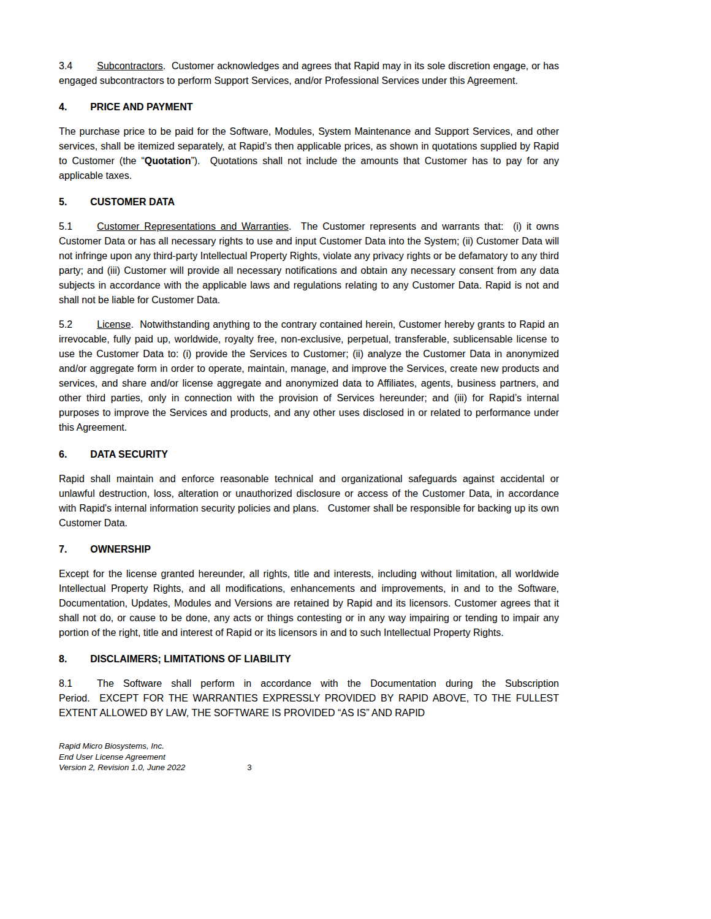3.4 Subcontractors. Customer acknowledges and agrees that Rapid may in its sole discretion engage, or has engaged subcontractors to perform Support Services, and/or Professional Services under this Agreement.
4. PRICE AND PAYMENT
The purchase price to be paid for the Software, Modules, System Maintenance and Support Services, and other services, shall be itemized separately, at Rapid’s then applicable prices, as shown in quotations supplied by Rapid to Customer (the “Quotation”). Quotations shall not include the amounts that Customer has to pay for any applicable taxes.
5. CUSTOMER DATA
5.1 Customer Representations and Warranties. The Customer represents and warrants that: (i) it owns Customer Data or has all necessary rights to use and input Customer Data into the System; (ii) Customer Data will not infringe upon any third-party Intellectual Property Rights, violate any privacy rights or be defamatory to any third party; and (iii) Customer will provide all necessary notifications and obtain any necessary consent from any data subjects in accordance with the applicable laws and regulations relating to any Customer Data. Rapid is not and shall not be liable for Customer Data.
5.2 License. Notwithstanding anything to the contrary contained herein, Customer hereby grants to Rapid an irrevocable, fully paid up, worldwide, royalty free, non-exclusive, perpetual, transferable, sublicensable license to use the Customer Data to: (i) provide the Services to Customer; (ii) analyze the Customer Data in anonymized and/or aggregate form in order to operate, maintain, manage, and improve the Services, create new products and services, and share and/or license aggregate and anonymized data to Affiliates, agents, business partners, and other third parties, only in connection with the provision of Services hereunder; and (iii) for Rapid’s internal purposes to improve the Services and products, and any other uses disclosed in or related to performance under this Agreement.
6. DATA SECURITY
Rapid shall maintain and enforce reasonable technical and organizational safeguards against accidental or unlawful destruction, loss, alteration or unauthorized disclosure or access of the Customer Data, in accordance with Rapid's internal information security policies and plans. Customer shall be responsible for backing up its own Customer Data.
7. OWNERSHIP
Except for the license granted hereunder, all rights, title and interests, including without limitation, all worldwide Intellectual Property Rights, and all modifications, enhancements and improvements, in and to the Software, Documentation, Updates, Modules and Versions are retained by Rapid and its licensors. Customer agrees that it shall not do, or cause to be done, any acts or things contesting or in any way impairing or tending to impair any portion of the right, title and interest of Rapid or its licensors in and to such Intellectual Property Rights.
8. DISCLAIMERS; LIMITATIONS OF LIABILITY
8.1 The Software shall perform in accordance with the Documentation during the Subscription Period. EXCEPT FOR THE WARRANTIES EXPRESSLY PROVIDED BY RAPID ABOVE, TO THE FULLEST EXTENT ALLOWED BY LAW, THE SOFTWARE IS PROVIDED “AS IS” AND RAPID
Rapid Micro Biosystems, Inc.
End User License Agreement
Version 2, Revision 1.0, June 20223